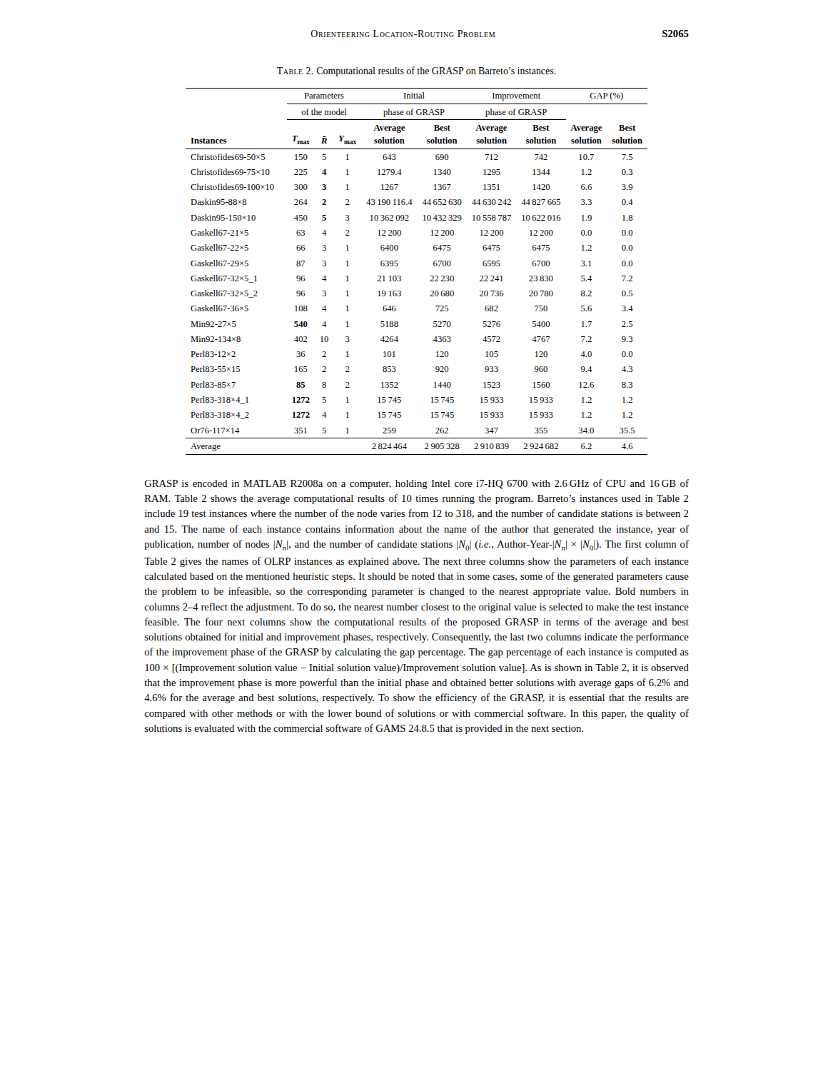Orienteering Location-Routing Problem
S2065
Table 2. Computational results of the GRASP on Barreto’s instances.
| Instances | Parameters | Initial | Improvement | GAP (%) |
| --- | --- | --- | --- | --- |
| of the model | phase of GRASP | phase of GRASP | |
| T max | R̄ | Y max | Average solution | Best solution | Average solution | Best solution | Average solution | Best solution |
| Christofides69-50×5 | 150 | 5 | 1 | 643 | 690 | 712 | 742 | 10.7 | 7.5 |
| Christofides69-75×10 | 225 | 4 | 1 | 1279.4 | 1340 | 1295 | 1344 | 1.2 | 0.3 |
| Christofides69-100×10 | 300 | 3 | 1 | 1267 | 1367 | 1351 | 1420 | 6.6 | 3.9 |
| Daskin95-88×8 | 264 | 2 | 2 | 43 190 116.4 | 44 652 630 | 44 630 242 | 44 827 665 | 3.3 | 0.4 |
| Daskin95-150×10 | 450 | 5 | 3 | 10 362 092 | 10 432 329 | 10 558 787 | 10 622 016 | 1.9 | 1.8 |
| Gaskell67-21×5 | 63 | 4 | 2 | 12 200 | 12 200 | 12 200 | 12 200 | 0.0 | 0.0 |
| Gaskell67-22×5 | 66 | 3 | 1 | 6400 | 6475 | 6475 | 6475 | 1.2 | 0.0 |
| Gaskell67-29×5 | 87 | 3 | 1 | 6395 | 6700 | 6595 | 6700 | 3.1 | 0.0 |
| Gaskell67-32×5_1 | 96 | 4 | 1 | 21 103 | 22 230 | 22 241 | 23 830 | 5.4 | 7.2 |
| Gaskell67-32×5_2 | 96 | 3 | 1 | 19 163 | 20 680 | 20 736 | 20 780 | 8.2 | 0.5 |
| Gaskell67-36×5 | 108 | 4 | 1 | 646 | 725 | 682 | 750 | 5.6 | 3.4 |
| Min92-27×5 | 540 | 4 | 1 | 5188 | 5270 | 5276 | 5400 | 1.7 | 2.5 |
| Min92-134×8 | 402 | 10 | 3 | 4264 | 4363 | 4572 | 4767 | 7.2 | 9.3 |
| Perl83-12×2 | 36 | 2 | 1 | 101 | 120 | 105 | 120 | 4.0 | 0.0 |
| Perl83-55×15 | 165 | 2 | 2 | 853 | 920 | 933 | 960 | 9.4 | 4.3 |
| Perl83-85×7 | 85 | 8 | 2 | 1352 | 1440 | 1523 | 1560 | 12.6 | 8.3 |
| Perl83-318×4_1 | 1272 | 5 | 1 | 15 745 | 15 745 | 15 933 | 15 933 | 1.2 | 1.2 |
| Perl83-318×4_2 | 1272 | 4 | 1 | 15 745 | 15 745 | 15 933 | 15 933 | 1.2 | 1.2 |
| Or76-117×14 | 351 | 5 | 1 | 259 | 262 | 347 | 355 | 34.0 | 35.5 |
| Average | | | | 2 824 464 | 2 905 328 | 2 910 839 | 2 924 682 | 6.2 | 4.6 |
GRASP is encoded in MATLAB R2008a on a computer, holding Intel core i7-HQ 6700 with 2.6 GHz of CPU and 16 GB of RAM. Table 2 shows the average computational results of 10 times running the program. Barreto’s instances used in Table 2 include 19 test instances where the number of the node varies from 12 to 318, and the number of candidate stations is between 2 and 15. The name of each instance contains information about the name of the author that generated the instance, year of publication, number of nodes |Nn|, and the number of candidate stations |N0| (i.e., Author-Year-|Nn| × |N0|). The first column of Table 2 gives the names of OLRP instances as explained above. The next three columns show the parameters of each instance calculated based on the mentioned heuristic steps. It should be noted that in some cases, some of the generated parameters cause the problem to be infeasible, so the corresponding parameter is changed to the nearest appropriate value. Bold numbers in columns 2–4 reflect the adjustment. To do so, the nearest number closest to the original value is selected to make the test instance feasible. The four next columns show the computational results of the proposed GRASP in terms of the average and best solutions obtained for initial and improvement phases, respectively. Consequently, the last two columns indicate the performance of the improvement phase of the GRASP by calculating the gap percentage. The gap percentage of each instance is computed as 100 × [(Improvement solution value − Initial solution value)/Improvement solution value]. As is shown in Table 2, it is observed that the improvement phase is more powerful than the initial phase and obtained better solutions with average gaps of 6.2% and 4.6% for the average and best solutions, respectively. To show the efficiency of the GRASP, it is essential that the results are compared with other methods or with the lower bound of solutions or with commercial software. In this paper, the quality of solutions is evaluated with the commercial software of GAMS 24.8.5 that is provided in the next section.